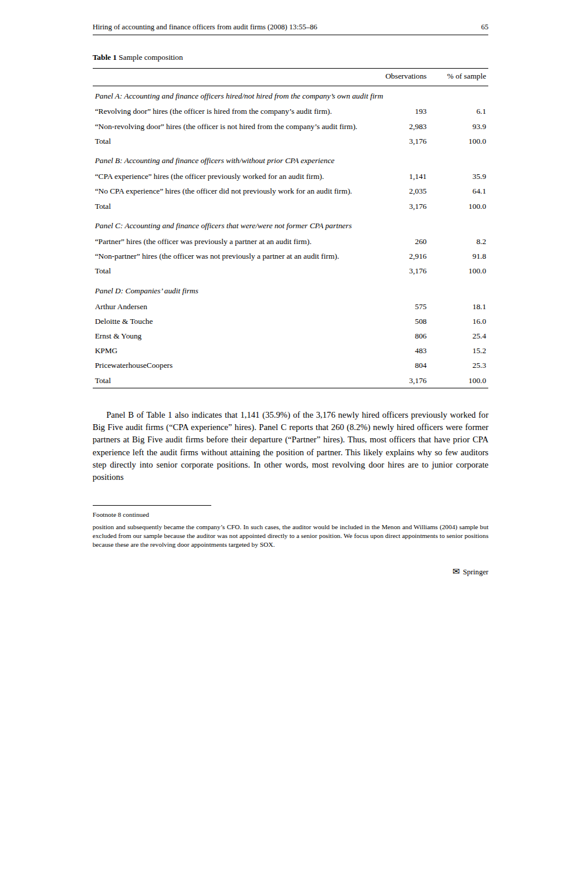Hiring of accounting and finance officers from audit firms (2008) 13:55–86 65
Table 1 Sample composition
| | Observations | % of sample |
| --- | --- | --- |
| Panel A: Accounting and finance officers hired/not hired from the company’s own audit firm |
| “Revolving door” hires (the officer is hired from the company’s audit firm). | 193 | 6.1 |
| “Non-revolving door” hires (the officer is not hired from the company’s audit firm). | 2,983 | 93.9 |
| Total | 3,176 | 100.0 |
| Panel B: Accounting and finance officers with/without prior CPA experience |
| “CPA experience” hires (the officer previously worked for an audit firm). | 1,141 | 35.9 |
| “No CPA experience” hires (the officer did not previously work for an audit firm). | 2,035 | 64.1 |
| Total | 3,176 | 100.0 |
| Panel C: Accounting and finance officers that were/were not former CPA partners |
| “Partner” hires (the officer was previously a partner at an audit firm). | 260 | 8.2 |
| “Non-partner” hires (the officer was not previously a partner at an audit firm). | 2,916 | 91.8 |
| Total | 3,176 | 100.0 |
| Panel D: Companies’ audit firms |
| Arthur Andersen | 575 | 18.1 |
| Deloitte & Touche | 508 | 16.0 |
| Ernst & Young | 806 | 25.4 |
| KPMG | 483 | 15.2 |
| PricewaterhouseCoopers | 804 | 25.3 |
| Total | 3,176 | 100.0 |
Panel B of Table 1 also indicates that 1,141 (35.9%) of the 3,176 newly hired officers previously worked for Big Five audit firms (“CPA experience” hires). Panel C reports that 260 (8.2%) newly hired officers were former partners at Big Five audit firms before their departure (“Partner” hires). Thus, most officers that have prior CPA experience left the audit firms without attaining the position of partner. This likely explains why so few auditors step directly into senior corporate positions. In other words, most revolving door hires are to junior corporate positions
Footnote 8 continued
position and subsequently became the company’s CFO. In such cases, the auditor would be included in the Menon and Williams (2004) sample but excluded from our sample because the auditor was not appointed directly to a senior position. We focus upon direct appointments to senior positions because these are the revolving door appointments targeted by SOX.
Springer